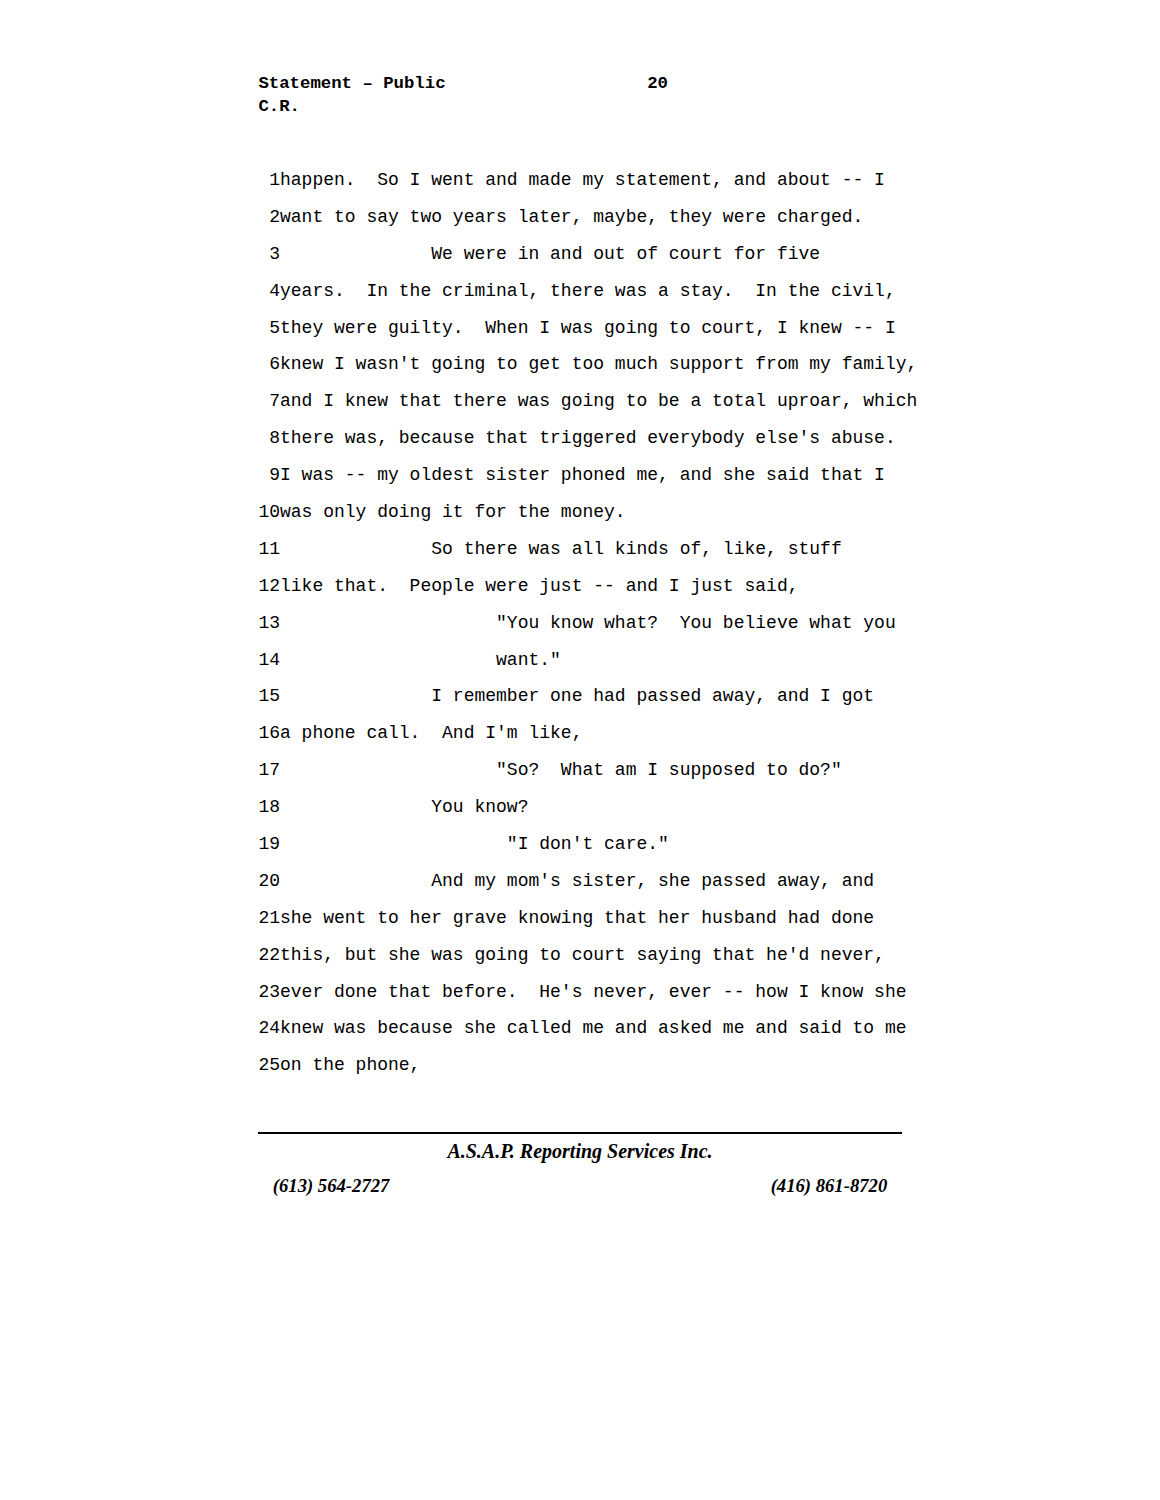Statement – Public20 C.R.
| 1 | happen. So I went and made my statement, and about -- I |
| 2 | want to say two years later, maybe, they were charged. |
| 3 | We were in and out of court for five |
| 4 | years. In the criminal, there was a stay. In the civil, |
| 5 | they were guilty. When I was going to court, I knew -- I |
| 6 | knew I wasn't going to get too much support from my family, |
| 7 | and I knew that there was going to be a total uproar, which |
| 8 | there was, because that triggered everybody else's abuse. |
| 9 | I was -- my oldest sister phoned me, and she said that I |
| 10 | was only doing it for the money. |
| 11 | So there was all kinds of, like, stuff |
| 12 | like that. People were just -- and I just said, |
| 13 | "You know what? You believe what you |
| 14 | want." |
| 15 | I remember one had passed away, and I got |
| 16 | a phone call. And I'm like, |
| 17 | "So? What am I supposed to do?" |
| 18 | You know? |
| 19 | "I don't care." |
| 20 | And my mom's sister, she passed away, and |
| 21 | she went to her grave knowing that her husband had done |
| 22 | this, but she was going to court saying that he'd never, |
| 23 | ever done that before. He's never, ever -- how I know she |
| 24 | knew was because she called me and asked me and said to me |
| 25 | on the phone, |
A.S.A.P. Reporting Services Inc.
(613) 564-2727 (416) 861-8720